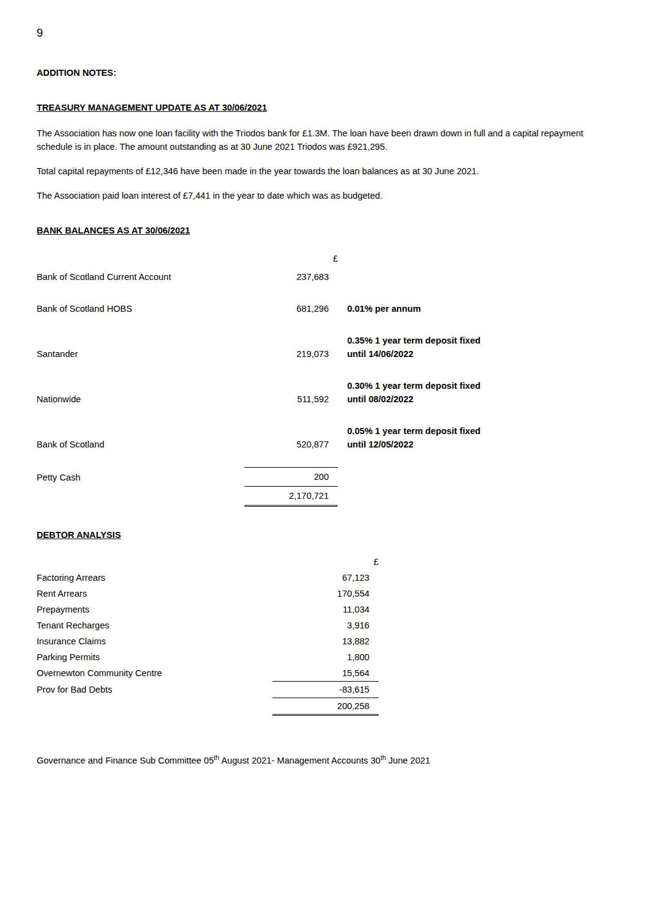9
ADDITION NOTES:
TREASURY MANAGEMENT UPDATE AS AT 30/06/2021
The Association has now one loan facility with the Triodos bank for £1.3M. The loan have been drawn down in full and a capital repayment schedule is in place. The amount outstanding as at 30 June 2021 Triodos was £921,295.
Total capital repayments of £12,346 have been made in the year towards the loan balances as at 30 June 2021.
The Association paid loan interest of £7,441 in the year to date which was as budgeted.
BANK BALANCES AS AT 30/06/2021
| | £ | |
| Bank of Scotland Current Account | 237,683 | |
| Bank of Scotland HOBS | 681,296 | 0.01% per annum |
| Santander | 219,073 | 0.35% 1 year term deposit fixed until 14/06/2022 |
| Nationwide | 511,592 | 0.30% 1 year term deposit fixed until 08/02/2022 |
| Bank of Scotland | 520,877 | 0.05% 1 year term deposit fixed until 12/05/2022 |
| Petty Cash | 200 | |
| | 2,170,721 | |
DEBTOR ANALYSIS
| | £ |
| Factoring Arrears | 67,123 |
| Rent Arrears | 170,554 |
| Prepayments | 11,034 |
| Tenant Recharges | 3,916 |
| Insurance Claims | 13,882 |
| Parking Permits | 1,800 |
| Overnewton Community Centre | 15,564 |
| Prov for Bad Debts | -83,615 |
| | 200,258 |
Governance and Finance Sub Committee 05th August 2021- Management Accounts 30th June 2021